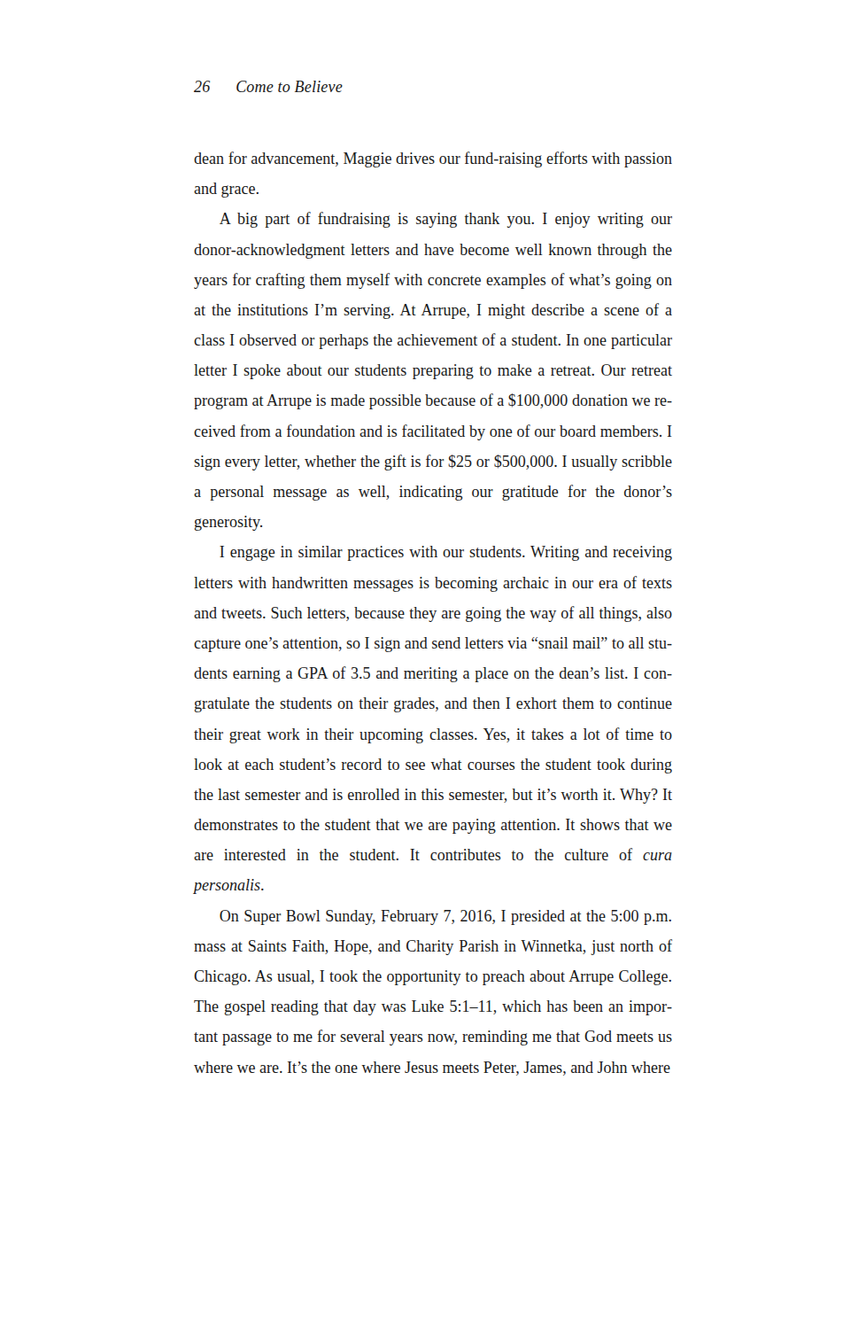26 Come to Believe
dean for advancement, Maggie drives our fund-raising efforts with passion and grace.
A big part of fundraising is saying thank you. I enjoy writing our donor-acknowledgment letters and have become well known through the years for crafting them myself with concrete examples of what’s going on at the institutions I’m serving. At Arrupe, I might describe a scene of a class I observed or perhaps the achievement of a student. In one particular letter I spoke about our students preparing to make a retreat. Our retreat program at Arrupe is made possible because of a $100,000 donation we received from a foundation and is facilitated by one of our board members. I sign every letter, whether the gift is for $25 or $500,000. I usually scribble a personal message as well, indicating our gratitude for the donor’s generosity.
I engage in similar practices with our students. Writing and receiving letters with handwritten messages is becoming archaic in our era of texts and tweets. Such letters, because they are going the way of all things, also capture one’s attention, so I sign and send letters via “snail mail” to all students earning a GPA of 3.5 and meriting a place on the dean’s list. I congratulate the students on their grades, and then I exhort them to continue their great work in their upcoming classes. Yes, it takes a lot of time to look at each student’s record to see what courses the student took during the last semester and is enrolled in this semester, but it’s worth it. Why? It demonstrates to the student that we are paying attention. It shows that we are interested in the student. It contributes to the culture of cura personalis.
On Super Bowl Sunday, February 7, 2016, I presided at the 5:00 p.m. mass at Saints Faith, Hope, and Charity Parish in Winnetka, just north of Chicago. As usual, I took the opportunity to preach about Arrupe College. The gospel reading that day was Luke 5:1–11, which has been an important passage to me for several years now, reminding me that God meets us where we are. It’s the one where Jesus meets Peter, James, and John where